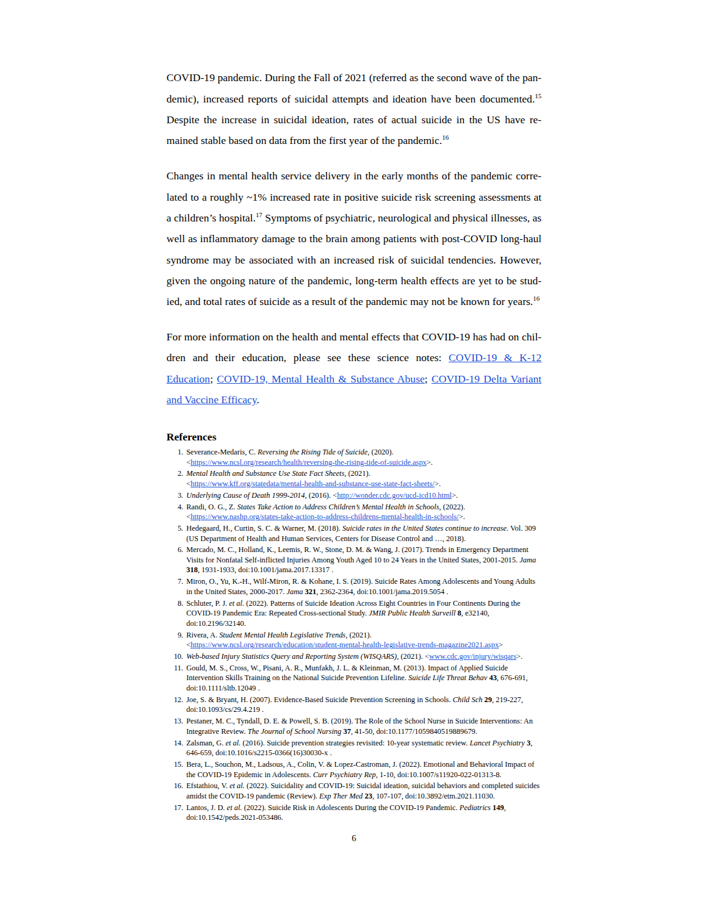COVID-19 pandemic. During the Fall of 2021 (referred as the second wave of the pandemic), increased reports of suicidal attempts and ideation have been documented.15 Despite the increase in suicidal ideation, rates of actual suicide in the US have remained stable based on data from the first year of the pandemic.16
Changes in mental health service delivery in the early months of the pandemic correlated to a roughly ~1% increased rate in positive suicide risk screening assessments at a children’s hospital.17 Symptoms of psychiatric, neurological and physical illnesses, as well as inflammatory damage to the brain among patients with post-COVID long-haul syndrome may be associated with an increased risk of suicidal tendencies. However, given the ongoing nature of the pandemic, long-term health effects are yet to be studied, and total rates of suicide as a result of the pandemic may not be known for years.16
For more information on the health and mental effects that COVID-19 has had on children and their education, please see these science notes: COVID-19 & K-12 Education; COVID-19, Mental Health & Substance Abuse; COVID-19 Delta Variant and Vaccine Efficacy.
References
Severance-Medaris, C. Reversing the Rising Tide of Suicide, (2020).
<https://www.ncsl.org/research/health/reversing-the-rising-tide-of-suicide.aspx>.
Mental Health and Substance Use State Fact Sheets, (2021).
<https://www.kff.org/statedata/mental-health-and-substance-use-state-fact-sheets/>.
Underlying Cause of Death 1999-2014, (2016). <http://wonder.cdc.gov/ucd-icd10.html>.
Randi, O. G., Z. States Take Action to Address Children’s Mental Health in Schools, (2022).
<https://www.nashp.org/states-take-action-to-address-childrens-mental-health-in-schools/>.
Hedegaard, H., Curtin, S. C. & Warner, M. (2018). Suicide rates in the United States continue to increase. Vol. 309 (US Department of Health and Human Services, Centers for Disease Control and …, 2018).
Mercado, M. C., Holland, K., Leemis, R. W., Stone, D. M. & Wang, J. (2017). Trends in Emergency Department Visits for Nonfatal Self-inflicted Injuries Among Youth Aged 10 to 24 Years in the United States, 2001-2015. Jama 318, 1931-1933, doi:10.1001/jama.2017.13317 .
Miron, O., Yu, K.-H., Wilf-Miron, R. & Kohane, I. S. (2019). Suicide Rates Among Adolescents and Young Adults in the United States, 2000-2017. Jama 321, 2362-2364, doi:10.1001/jama.2019.5054 .
Schluter, P. J. et al. (2022). Patterns of Suicide Ideation Across Eight Countries in Four Continents During the COVID-19 Pandemic Era: Repeated Cross-sectional Study. JMIR Public Health Surveill 8, e32140, doi:10.2196/32140.
Rivera, A. Student Mental Health Legislative Trends, (2021).
<https://www.ncsl.org/research/education/student-mental-health-legislative-trends-magazine2021.aspx>
Web-based Injury Statistics Query and Reporting System (WISQARS), (2021). <www.cdc.gov/injury/wisqars>.
Gould, M. S., Cross, W., Pisani, A. R., Munfakh, J. L. & Kleinman, M. (2013). Impact of Applied Suicide Intervention Skills Training on the National Suicide Prevention Lifeline. Suicide Life Threat Behav 43, 676-691, doi:10.1111/sltb.12049 .
Joe, S. & Bryant, H. (2007). Evidence-Based Suicide Prevention Screening in Schools. Child Sch 29, 219-227, doi:10.1093/cs/29.4.219 .
Pestaner, M. C., Tyndall, D. E. & Powell, S. B. (2019). The Role of the School Nurse in Suicide Interventions: An Integrative Review. The Journal of School Nursing 37, 41-50, doi:10.1177/1059840519889679.
Zalsman, G. et al. (2016). Suicide prevention strategies revisited: 10-year systematic review. Lancet Psychiatry 3, 646-659, doi:10.1016/s2215-0366(16)30030-x .
Bera, L., Souchon, M., Ladsous, A., Colin, V. & Lopez-Castroman, J. (2022). Emotional and Behavioral Impact of the COVID-19 Epidemic in Adolescents. Curr Psychiatry Rep, 1-10, doi:10.1007/s11920-022-01313-8.
Efstathiou, V. et al. (2022). Suicidality and COVID-19: Suicidal ideation, suicidal behaviors and completed suicides amidst the COVID-19 pandemic (Review). Exp Ther Med 23, 107-107, doi:10.3892/etm.2021.11030.
Lantos, J. D. et al. (2022). Suicide Risk in Adolescents During the COVID-19 Pandemic. Pediatrics 149, doi:10.1542/peds.2021-053486.
6